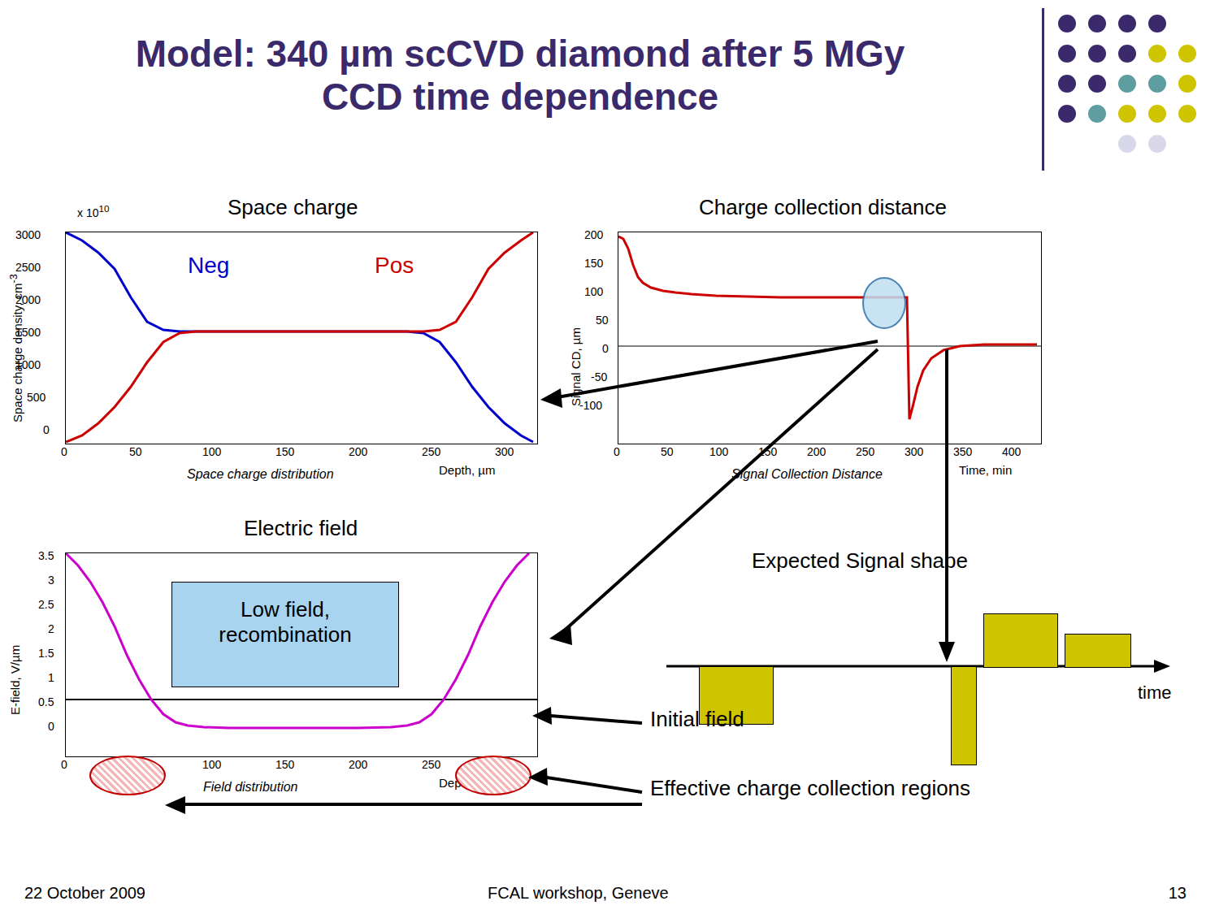Model: 340 µm scCVD diamond after 5 MGy
CCD time dependence
Space charge
Charge collection distance
Electric field
Expected Signal shape
3000
2500
2000
1500
1000
500
0
0
50
100
150
200
250
300
Neg
Pos
Space charge density, cm-3
Depth, µm
x 1010
Space charge distribution
200
150
100
50
0
-50
-100
0
50
100
150
200
250
300
350
400
Signal CD, µm
Time, min
Signal Collection Distance
3.5
3
2.5
2
1.5
1
0.5
0
0
50
100
150
200
250
300
Low field,
recombination
E-field, V/µm
Depth, µm
Field distribution
time
Initial field
Effective charge collection regions
22 October 2009
FCAL workshop, Geneve
13